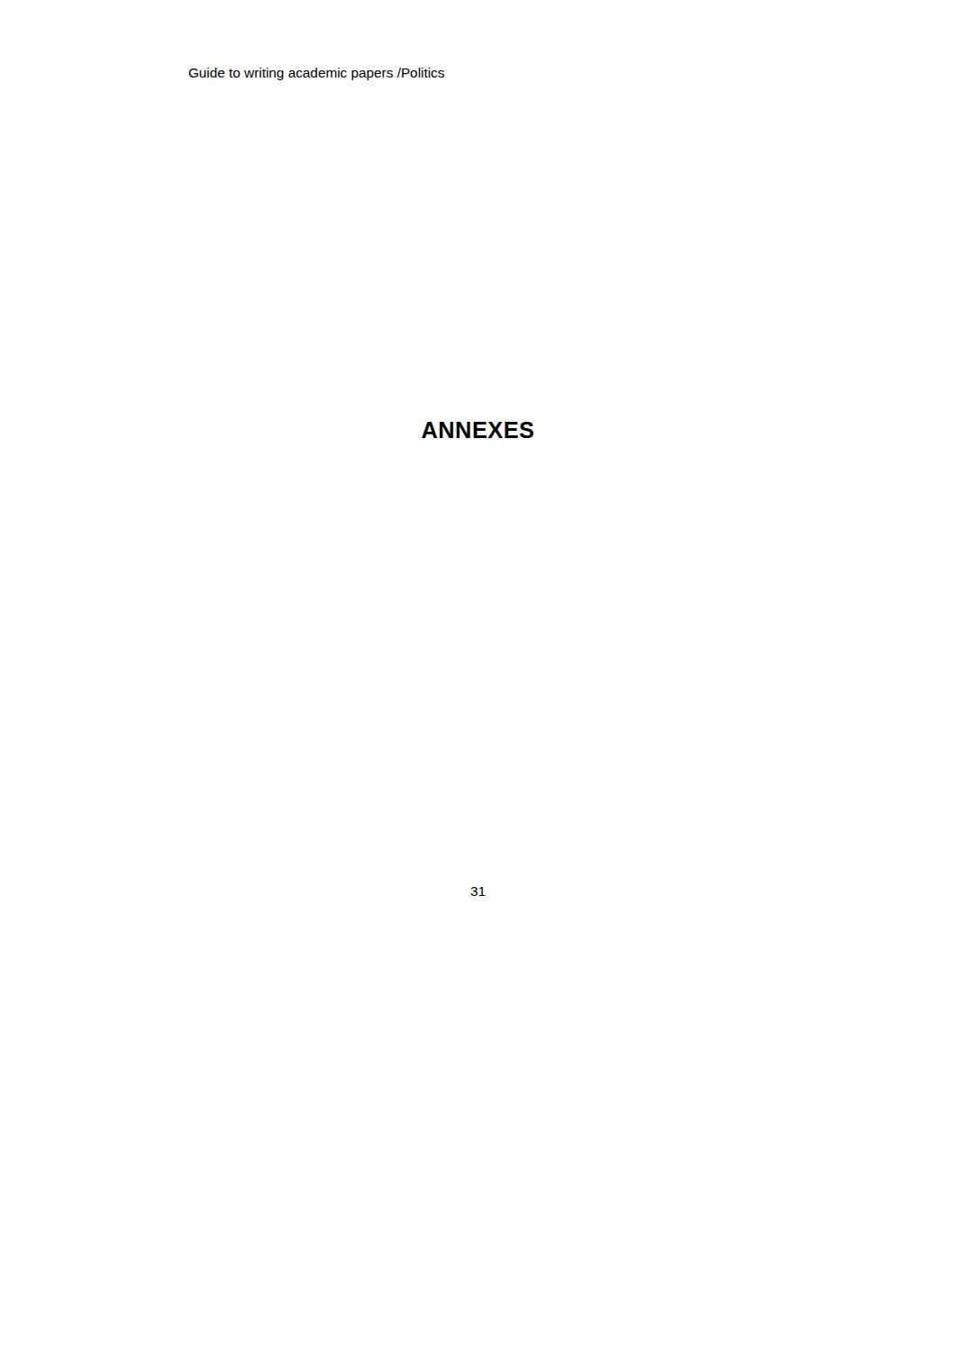Guide to writing academic papers /Politics
ANNEXES
31